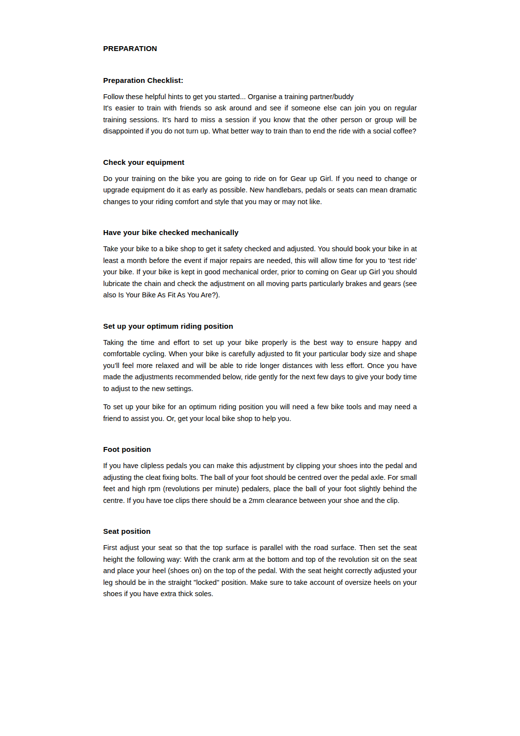PREPARATION
Preparation Checklist:
Follow these helpful hints to get you started... Organise a training partner/buddy
It's easier to train with friends so ask around and see if someone else can join you on regular training sessions. It's hard to miss a session if you know that the other person or group will be disappointed if you do not turn up. What better way to train than to end the ride with a social coffee?
Check your equipment
Do your training on the bike you are going to ride on for Gear up Girl. If you need to change or upgrade equipment do it as early as possible. New handlebars, pedals or seats can mean dramatic changes to your riding comfort and style that you may or may not like.
Have your bike checked mechanically
Take your bike to a bike shop to get it safety checked and adjusted. You should book your bike in at least a month before the event if major repairs are needed, this will allow time for you to ‘test ride’ your bike. If your bike is kept in good mechanical order, prior to coming on Gear up Girl you should lubricate the chain and check the adjustment on all moving parts particularly brakes and gears (see also Is Your Bike As Fit As You Are?).
Set up your optimum riding position
Taking the time and effort to set up your bike properly is the best way to ensure happy and comfortable cycling. When your bike is carefully adjusted to fit your particular body size and shape you’ll feel more relaxed and will be able to ride longer distances with less effort. Once you have made the adjustments recommended below, ride gently for the next few days to give your body time to adjust to the new settings.
To set up your bike for an optimum riding position you will need a few bike tools and may need a friend to assist you. Or, get your local bike shop to help you.
Foot position
If you have clipless pedals you can make this adjustment by clipping your shoes into the pedal and adjusting the cleat fixing bolts. The ball of your foot should be centred over the pedal axle. For small feet and high rpm (revolutions per minute) pedalers, place the ball of your foot slightly behind the centre. If you have toe clips there should be a 2mm clearance between your shoe and the clip.
Seat position
First adjust your seat so that the top surface is parallel with the road surface. Then set the seat height the following way: With the crank arm at the bottom and top of the revolution sit on the seat and place your heel (shoes on) on the top of the pedal. With the seat height correctly adjusted your leg should be in the straight "locked" position. Make sure to take account of oversize heels on your shoes if you have extra thick soles.